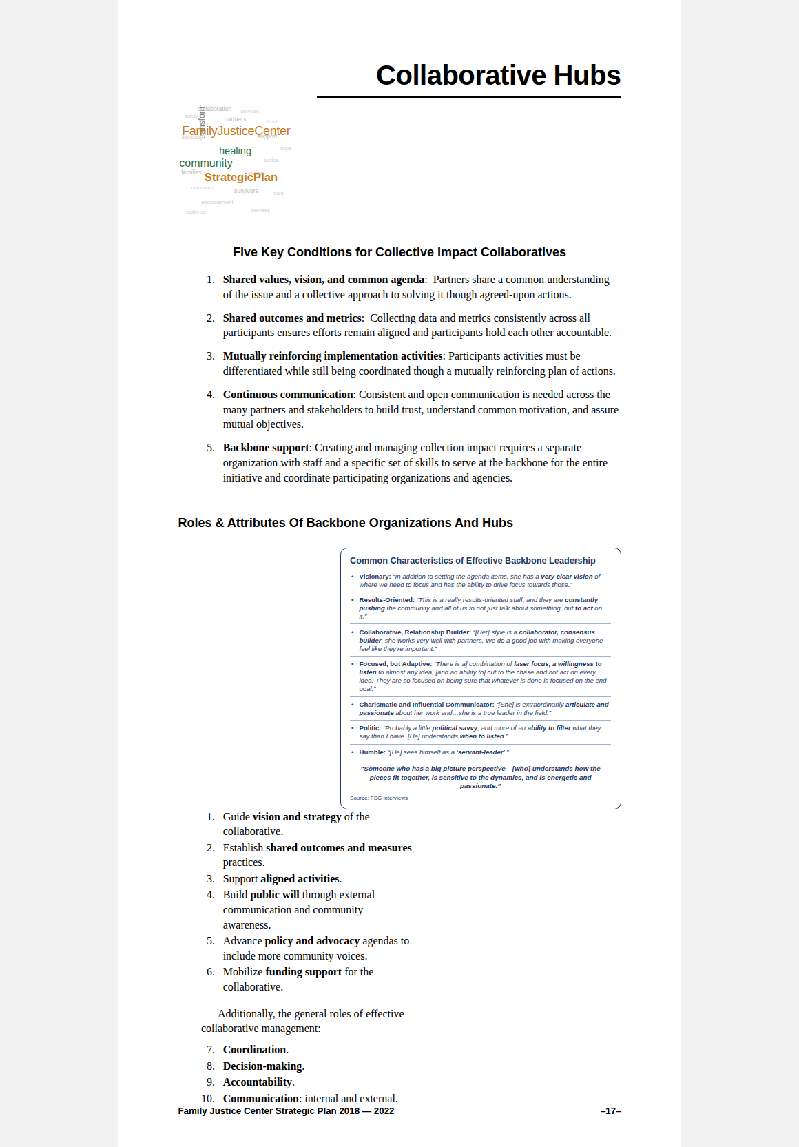Collaborative Hubs
collaboration services safety partners trust advocacy support hope justice families children outcomes survivors care empowerment resilience wellness transformation FamilyJusticeCenter healing community StrategicPlan
Five Key Conditions for Collective Impact Collaboratives
Shared values, vision, and common agenda: Partners share a common understanding of the issue and a collective approach to solving it though agreed-upon actions.
Shared outcomes and metrics: Collecting data and metrics consistently across all participants ensures efforts remain aligned and participants hold each other accountable.
Mutually reinforcing implementation activities: Participants activities must be differentiated while still being coordinated though a mutually reinforcing plan of actions.
Continuous communication: Consistent and open communication is needed across the many partners and stakeholders to build trust, understand common motivation, and assure mutual objectives.
Backbone support: Creating and managing collection impact requires a separate organization with staff and a specific set of skills to serve at the backbone for the entire initiative and coordinate participating organizations and agencies.
Roles & Attributes Of Backbone Organizations And Hubs
Common Characteristics of Effective Backbone Leadership
Visionary: “In addition to setting the agenda items, she has a very clear vision of where we need to focus and has the ability to drive focus towards those.”
Results-Oriented: “This is a really results-oriented staff, and they are constantly pushing the community and all of us to not just talk about something, but to act on it.”
Collaborative, Relationship Builder: “[Her] style is a collaborator, consensus builder, she works very well with partners. We do a good job with making everyone feel like they’re important.”
Focused, but Adaptive: “There is a] combination of laser focus, a willingness to listen to almost any idea, [and an ability to] cut to the chase and not act on every idea. They are so focused on being sure that whatever is done is focused on the end goal.”
Charismatic and Influential Communicator: “[She] is extraordinarily articulate and passionate about her work and…she is a true leader in the field.”
Politic: “Probably a little political savvy, and more of an ability to filter what they say than I have. [He] understands when to listen.”
Humble: “[He] sees himself as a ‘servant-leader’.”
“Someone who has a big picture perspective—[who] understands how the pieces fit together, is sensitive to the dynamics, and is energetic and passionate.”
Source: FSG interviews
Guide vision and strategy of the collaborative.
Establish shared outcomes and measures practices.
Support aligned activities.
Build public will through external communication and community awareness.
Advance policy and advocacy agendas to include more community voices.
Mobilize funding support for the collaborative.
Additionally, the general roles of effective collaborative management:
Coordination.
Decision-making.
Accountability.
Communication: internal and external.
Family Justice Center Strategic Plan 2018 — 2022 –17–